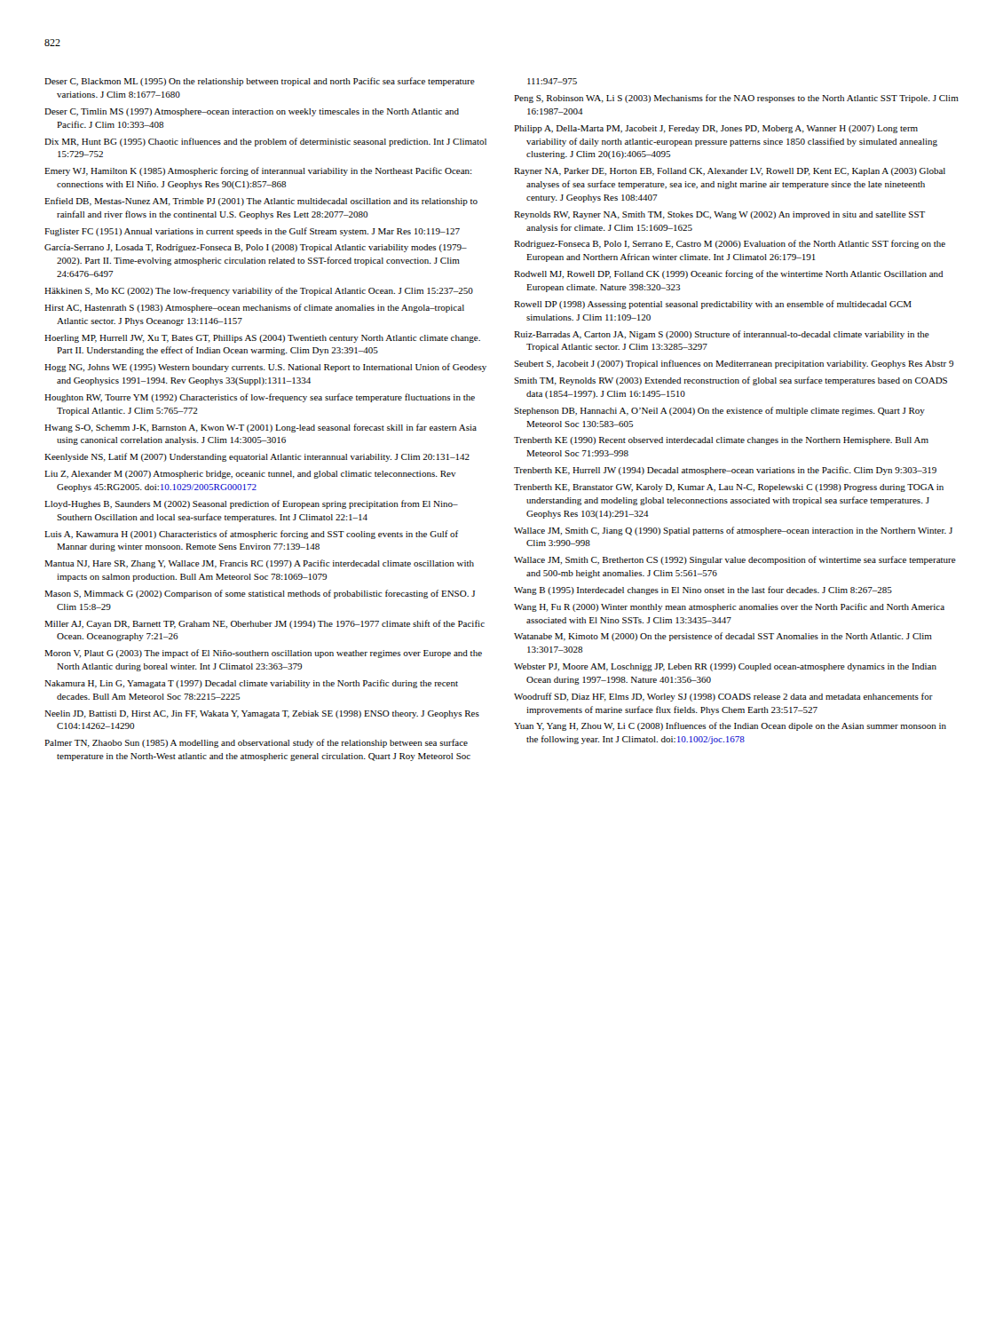822
Deser C, Blackmon ML (1995) On the relationship between tropical and north Pacific sea surface temperature variations. J Clim 8:1677–1680
Deser C, Timlin MS (1997) Atmosphere–ocean interaction on weekly timescales in the North Atlantic and Pacific. J Clim 10:393–408
Dix MR, Hunt BG (1995) Chaotic influences and the problem of deterministic seasonal prediction. Int J Climatol 15:729–752
Emery WJ, Hamilton K (1985) Atmospheric forcing of interannual variability in the Northeast Pacific Ocean: connections with El Niño. J Geophys Res 90(C1):857–868
Enfield DB, Mestas-Nunez AM, Trimble PJ (2001) The Atlantic multidecadal oscillation and its relationship to rainfall and river flows in the continental U.S. Geophys Res Lett 28:2077–2080
Fuglister FC (1951) Annual variations in current speeds in the Gulf Stream system. J Mar Res 10:119–127
García-Serrano J, Losada T, Rodríguez-Fonseca B, Polo I (2008) Tropical Atlantic variability modes (1979–2002). Part II. Time-evolving atmospheric circulation related to SST-forced tropical convection. J Clim 24:6476–6497
Häkkinen S, Mo KC (2002) The low-frequency variability of the Tropical Atlantic Ocean. J Clim 15:237–250
Hirst AC, Hastenrath S (1983) Atmosphere–ocean mechanisms of climate anomalies in the Angola–tropical Atlantic sector. J Phys Oceanogr 13:1146–1157
Hoerling MP, Hurrell JW, Xu T, Bates GT, Phillips AS (2004) Twentieth century North Atlantic climate change. Part II. Understanding the effect of Indian Ocean warming. Clim Dyn 23:391–405
Hogg NG, Johns WE (1995) Western boundary currents. U.S. National Report to International Union of Geodesy and Geophysics 1991–1994. Rev Geophys 33(Suppl):1311–1334
Houghton RW, Tourre YM (1992) Characteristics of low-frequency sea surface temperature fluctuations in the Tropical Atlantic. J Clim 5:765–772
Hwang S-O, Schemm J-K, Barnston A, Kwon W-T (2001) Long-lead seasonal forecast skill in far eastern Asia using canonical correlation analysis. J Clim 14:3005–3016
Keenlyside NS, Latif M (2007) Understanding equatorial Atlantic interannual variability. J Clim 20:131–142
Liu Z, Alexander M (2007) Atmospheric bridge, oceanic tunnel, and global climatic teleconnections. Rev Geophys 45:RG2005. doi:10.1029/2005RG000172
Lloyd-Hughes B, Saunders M (2002) Seasonal prediction of European spring precipitation from El Nino–Southern Oscillation and local sea-surface temperatures. Int J Climatol 22:1–14
Luis A, Kawamura H (2001) Characteristics of atmospheric forcing and SST cooling events in the Gulf of Mannar during winter monsoon. Remote Sens Environ 77:139–148
Mantua NJ, Hare SR, Zhang Y, Wallace JM, Francis RC (1997) A Pacific interdecadal climate oscillation with impacts on salmon production. Bull Am Meteorol Soc 78:1069–1079
Mason S, Mimmack G (2002) Comparison of some statistical methods of probabilistic forecasting of ENSO. J Clim 15:8–29
Miller AJ, Cayan DR, Barnett TP, Graham NE, Oberhuber JM (1994) The 1976–1977 climate shift of the Pacific Ocean. Oceanography 7:21–26
Moron V, Plaut G (2003) The impact of El Niño-southern oscillation upon weather regimes over Europe and the North Atlantic during boreal winter. Int J Climatol 23:363–379
Nakamura H, Lin G, Yamagata T (1997) Decadal climate variability in the North Pacific during the recent decades. Bull Am Meteorol Soc 78:2215–2225
Neelin JD, Battisti D, Hirst AC, Jin FF, Wakata Y, Yamagata T, Zebiak SE (1998) ENSO theory. J Geophys Res C104:14262–14290
Palmer TN, Zhaobo Sun (1985) A modelling and observational study of the relationship between sea surface temperature in the North-West atlantic and the atmospheric general circulation. Quart J Roy Meteorol Soc 111:947–975
Peng S, Robinson WA, Li S (2003) Mechanisms for the NAO responses to the North Atlantic SST Tripole. J Clim 16:1987–2004
Philipp A, Della-Marta PM, Jacobeit J, Fereday DR, Jones PD, Moberg A, Wanner H (2007) Long term variability of daily north atlantic-european pressure patterns since 1850 classified by simulated annealing clustering. J Clim 20(16):4065–4095
Rayner NA, Parker DE, Horton EB, Folland CK, Alexander LV, Rowell DP, Kent EC, Kaplan A (2003) Global analyses of sea surface temperature, sea ice, and night marine air temperature since the late nineteenth century. J Geophys Res 108:4407
Reynolds RW, Rayner NA, Smith TM, Stokes DC, Wang W (2002) An improved in situ and satellite SST analysis for climate. J Clim 15:1609–1625
Rodriguez-Fonseca B, Polo I, Serrano E, Castro M (2006) Evaluation of the North Atlantic SST forcing on the European and Northern African winter climate. Int J Climatol 26:179–191
Rodwell MJ, Rowell DP, Folland CK (1999) Oceanic forcing of the wintertime North Atlantic Oscillation and European climate. Nature 398:320–323
Rowell DP (1998) Assessing potential seasonal predictability with an ensemble of multidecadal GCM simulations. J Clim 11:109–120
Ruiz-Barradas A, Carton JA, Nigam S (2000) Structure of interannual-to-decadal climate variability in the Tropical Atlantic sector. J Clim 13:3285–3297
Seubert S, Jacobeit J (2007) Tropical influences on Mediterranean precipitation variability. Geophys Res Abstr 9
Smith TM, Reynolds RW (2003) Extended reconstruction of global sea surface temperatures based on COADS data (1854–1997). J Clim 16:1495–1510
Stephenson DB, Hannachi A, O’Neil A (2004) On the existence of multiple climate regimes. Quart J Roy Meteorol Soc 130:583–605
Trenberth KE (1990) Recent observed interdecadal climate changes in the Northern Hemisphere. Bull Am Meteorol Soc 71:993–998
Trenberth KE, Hurrell JW (1994) Decadal atmosphere–ocean variations in the Pacific. Clim Dyn 9:303–319
Trenberth KE, Branstator GW, Karoly D, Kumar A, Lau N-C, Ropelewski C (1998) Progress during TOGA in understanding and modeling global teleconnections associated with tropical sea surface temperatures. J Geophys Res 103(14):291–324
Wallace JM, Smith C, Jiang Q (1990) Spatial patterns of atmosphere–ocean interaction in the Northern Winter. J Clim 3:990–998
Wallace JM, Smith C, Bretherton CS (1992) Singular value decomposition of wintertime sea surface temperature and 500-mb height anomalies. J Clim 5:561–576
Wang B (1995) Interdecadel changes in El Nino onset in the last four decades. J Clim 8:267–285
Wang H, Fu R (2000) Winter monthly mean atmospheric anomalies over the North Pacific and North America associated with El Nino SSTs. J Clim 13:3435–3447
Watanabe M, Kimoto M (2000) On the persistence of decadal SST Anomalies in the North Atlantic. J Clim 13:3017–3028
Webster PJ, Moore AM, Loschnigg JP, Leben RR (1999) Coupled ocean-atmosphere dynamics in the Indian Ocean during 1997–1998. Nature 401:356–360
Woodruff SD, Diaz HF, Elms JD, Worley SJ (1998) COADS release 2 data and metadata enhancements for improvements of marine surface flux fields. Phys Chem Earth 23:517–527
Yuan Y, Yang H, Zhou W, Li C (2008) Influences of the Indian Ocean dipole on the Asian summer monsoon in the following year. Int J Climatol. doi:10.1002/joc.1678